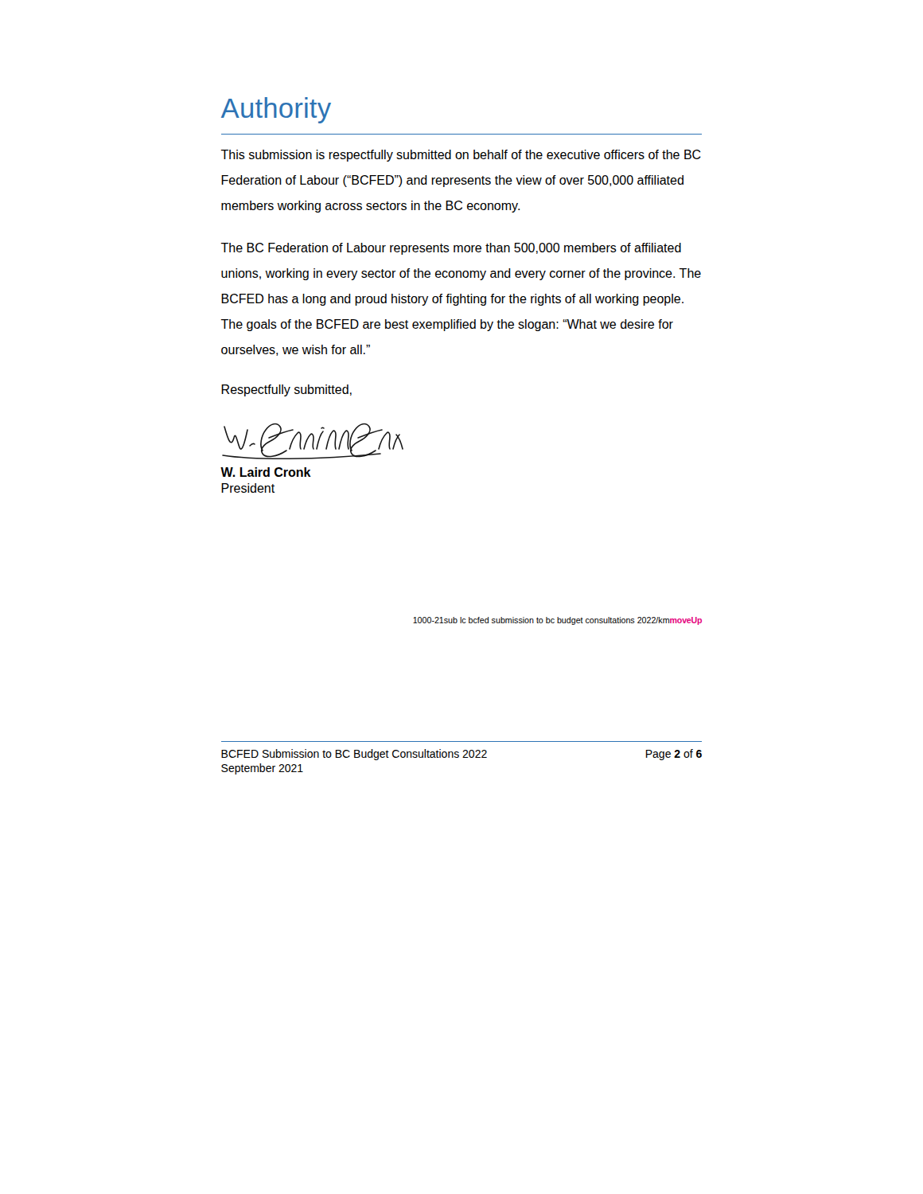Authority
This submission is respectfully submitted on behalf of the executive officers of the BC Federation of Labour (“BCFED”) and represents the view of over 500,000 affiliated members working across sectors in the BC economy.
The BC Federation of Labour represents more than 500,000 members of affiliated unions, working in every sector of the economy and every corner of the province. The BCFED has a long and proud history of fighting for the rights of all working people. The goals of the BCFED are best exemplified by the slogan: “What we desire for ourselves, we wish for all.”
Respectfully submitted,
W. Laird Cronk
President
1000-21sub lc bcfed submission to bc budget consultations 2022/kmmoveUp
BCFED Submission to BC Budget Consultations 2022
September 2021
Page 2 of 6